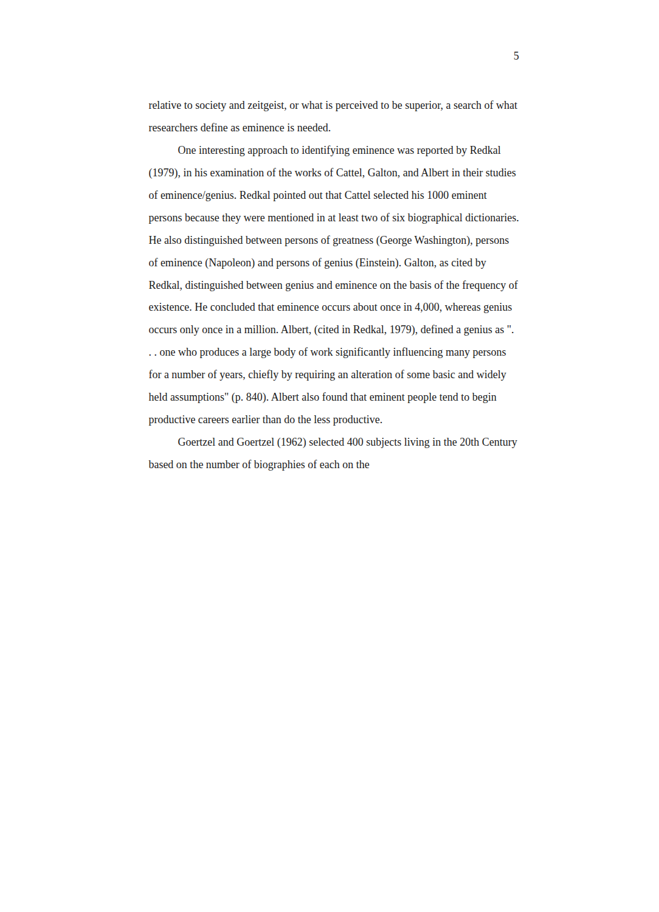5
relative to society and zeitgeist, or what is perceived to be superior, a search of what researchers define as eminence is needed.
One interesting approach to identifying eminence was reported by Redkal (1979), in his examination of the works of Cattel, Galton, and Albert in their studies of eminence/genius. Redkal pointed out that Cattel selected his 1000 eminent persons because they were mentioned in at least two of six biographical dictionaries. He also distinguished between persons of greatness (George Washington), persons of eminence (Napoleon) and persons of genius (Einstein). Galton, as cited by Redkal, distinguished between genius and eminence on the basis of the frequency of existence. He concluded that eminence occurs about once in 4,000, whereas genius occurs only once in a million. Albert, (cited in Redkal, 1979), defined a genius as ". . . one who produces a large body of work significantly influencing many persons for a number of years, chiefly by requiring an alteration of some basic and widely held assumptions" (p. 840). Albert also found that eminent people tend to begin productive careers earlier than do the less productive.
Goertzel and Goertzel (1962) selected 400 subjects living in the 20th Century based on the number of biographies of each on the